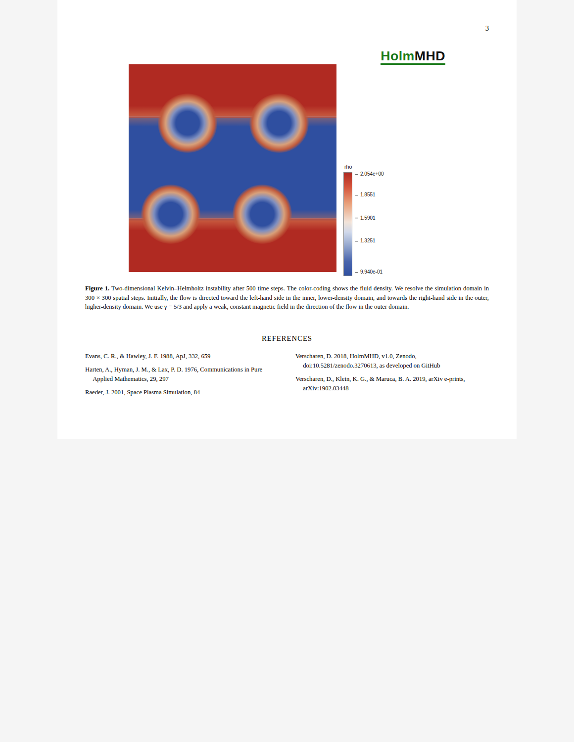3
Holm MHD
rho
2.054e+00 1.8551 1.5901 1.3251 9.940e-01
Figure 1. Two-dimensional Kelvin–Helmholtz instability after 500 time steps. The color-coding shows the fluid density. We resolve the simulation domain in 300 × 300 spatial steps. Initially, the flow is directed toward the left-hand side in the inner, lower-density domain, and towards the right-hand side in the outer, higher-density domain. We use γ = 5/3 and apply a weak, constant magnetic field in the direction of the flow in the outer domain.
REFERENCES
Evans, C. R., & Hawley, J. F. 1988, ApJ, 332, 659
Harten, A., Hyman, J. M., & Lax, P. D. 1976, Communications in Pure Applied Mathematics, 29, 297
Raeder, J. 2001, Space Plasma Simulation, 84
Verscharen, D. 2018, HolmMHD, v1.0, Zenodo, doi:10.5281/zenodo.3270613, as developed on GitHub
Verscharen, D., Klein, K. G., & Maruca, B. A. 2019, arXiv e-prints, arXiv:1902.03448